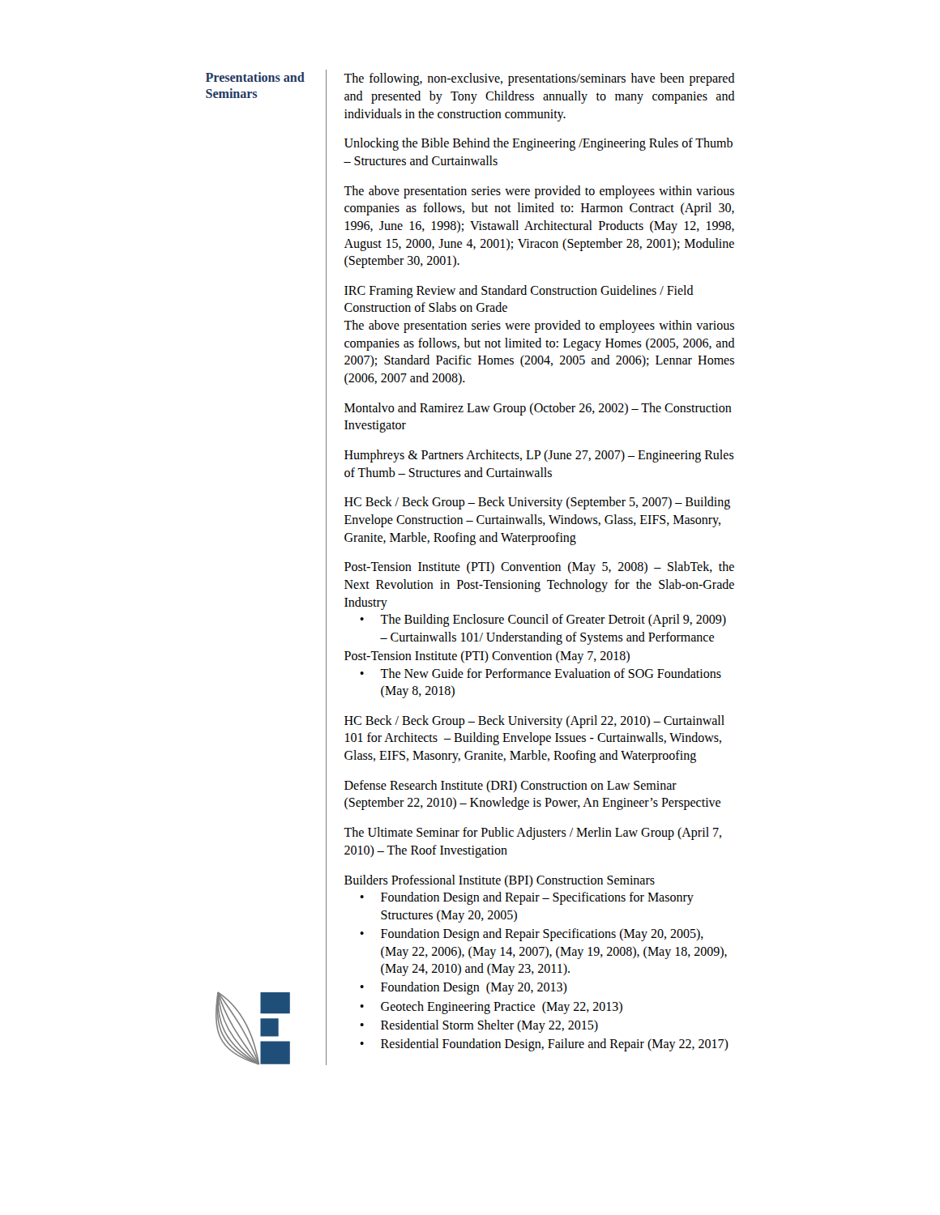Presentations and Seminars
The following, non-exclusive, presentations/seminars have been prepared and presented by Tony Childress annually to many companies and individuals in the construction community.
Unlocking the Bible Behind the Engineering /Engineering Rules of Thumb – Structures and Curtainwalls
The above presentation series were provided to employees within various companies as follows, but not limited to: Harmon Contract (April 30, 1996, June 16, 1998); Vistawall Architectural Products (May 12, 1998, August 15, 2000, June 4, 2001); Viracon (September 28, 2001); Moduline (September 30, 2001).
IRC Framing Review and Standard Construction Guidelines / Field
Construction of Slabs on Grade
The above presentation series were provided to employees within various companies as follows, but not limited to: Legacy Homes (2005, 2006, and 2007); Standard Pacific Homes (2004, 2005 and 2006); Lennar Homes (2006, 2007 and 2008).
Montalvo and Ramirez Law Group (October 26, 2002) – The Construction Investigator
Humphreys & Partners Architects, LP (June 27, 2007) – Engineering Rules of Thumb – Structures and Curtainwalls
HC Beck / Beck Group – Beck University (September 5, 2007) – Building Envelope Construction – Curtainwalls, Windows, Glass, EIFS, Masonry, Granite, Marble, Roofing and Waterproofing
Post-Tension Institute (PTI) Convention (May 5, 2008) – SlabTek, the Next Revolution in Post-Tensioning Technology for the Slab-on-Grade Industry
The Building Enclosure Council of Greater Detroit (April 9, 2009) – Curtainwalls 101/ Understanding of Systems and Performance
Post-Tension Institute (PTI) Convention (May 7, 2018)
The New Guide for Performance Evaluation of SOG Foundations (May 8, 2018)
HC Beck / Beck Group – Beck University (April 22, 2010) – Curtainwall 101 for Architects – Building Envelope Issues - Curtainwalls, Windows, Glass, EIFS, Masonry, Granite, Marble, Roofing and Waterproofing
Defense Research Institute (DRI) Construction on Law Seminar (September 22, 2010) – Knowledge is Power, An Engineer’s Perspective
The Ultimate Seminar for Public Adjusters / Merlin Law Group (April 7, 2010) – The Roof Investigation
Builders Professional Institute (BPI) Construction Seminars
Foundation Design and Repair – Specifications for Masonry Structures (May 20, 2005)
Foundation Design and Repair Specifications (May 20, 2005), (May 22, 2006), (May 14, 2007), (May 19, 2008), (May 18, 2009), (May 24, 2010) and (May 23, 2011).
Foundation Design (May 20, 2013)
Geotech Engineering Practice (May 22, 2013)
Residential Storm Shelter (May 22, 2015)
Residential Foundation Design, Failure and Repair (May 22, 2017)